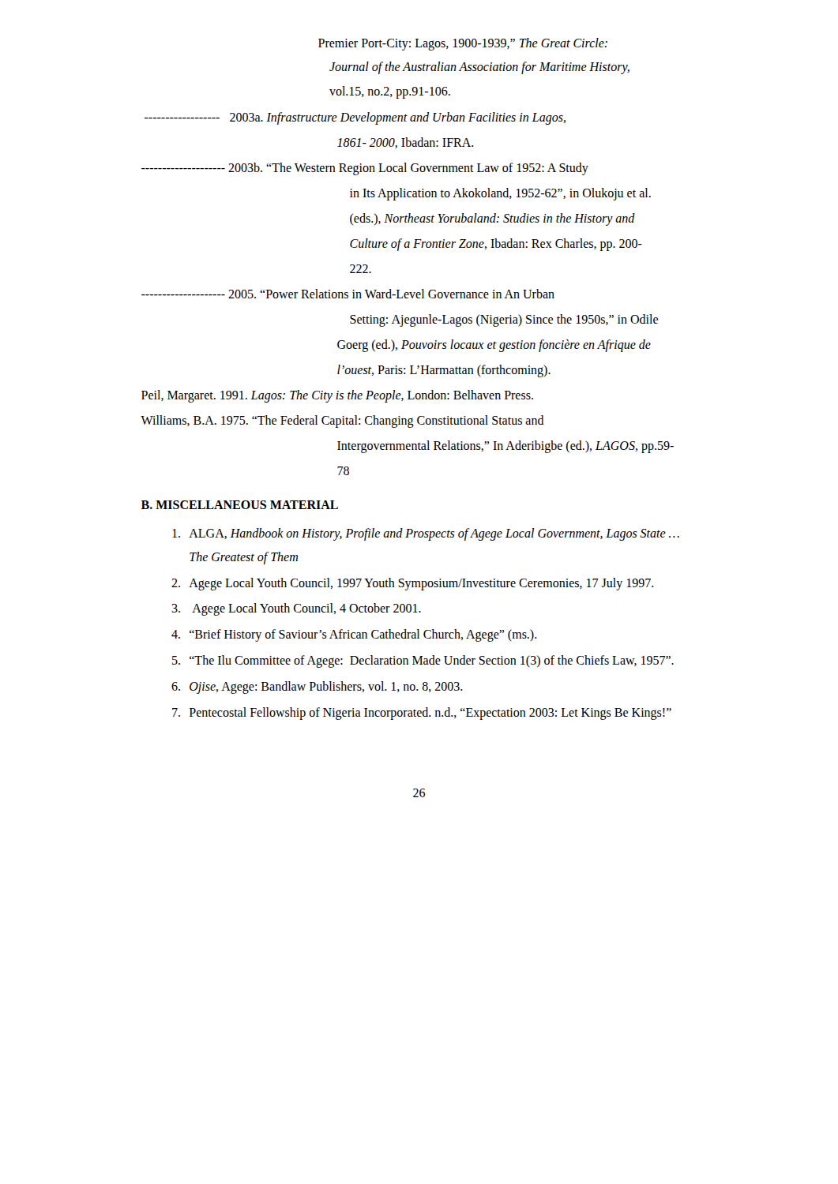Premier Port-City: Lagos, 1900-1939,” The Great Circle:
Journal of the Australian Association for Maritime History,
vol.15, no.2, pp.91-106.
------------------ 2003a. Infrastructure Development and Urban Facilities in Lagos,
1861- 2000, Ibadan: IFRA.
-------------------- 2003b. “The Western Region Local Government Law of 1952: A Study
in Its Application to Akokoland, 1952-62”, in Olukoju et al.
(eds.), Northeast Yorubaland: Studies in the History and
Culture of a Frontier Zone, Ibadan: Rex Charles, pp. 200-
222.
-------------------- 2005. “Power Relations in Ward-Level Governance in An Urban
Setting: Ajegunle-Lagos (Nigeria) Since the 1950s,” in Odile
Goerg (ed.), Pouvoirs locaux et gestion foncière en Afrique de
l’ouest, Paris: L’Harmattan (forthcoming).
Peil, Margaret. 1991. Lagos: The City is the People, London: Belhaven Press.
Williams, B.A. 1975. “The Federal Capital: Changing Constitutional Status and
Intergovernmental Relations,” In Aderibigbe (ed.), LAGOS, pp.59-
78
B. MISCELLANEOUS MATERIAL
ALGA, Handbook on History, Profile and Prospects of Agege Local Government, Lagos State … The Greatest of Them
Agege Local Youth Council, 1997 Youth Symposium/Investiture Ceremonies, 17 July 1997.
Agege Local Youth Council, 4 October 2001.
“Brief History of Saviour’s African Cathedral Church, Agege” (ms.).
“The Ilu Committee of Agege: Declaration Made Under Section 1(3) of the Chiefs Law, 1957”.
Ojise, Agege: Bandlaw Publishers, vol. 1, no. 8, 2003.
Pentecostal Fellowship of Nigeria Incorporated. n.d., “Expectation 2003: Let Kings Be Kings!”
26